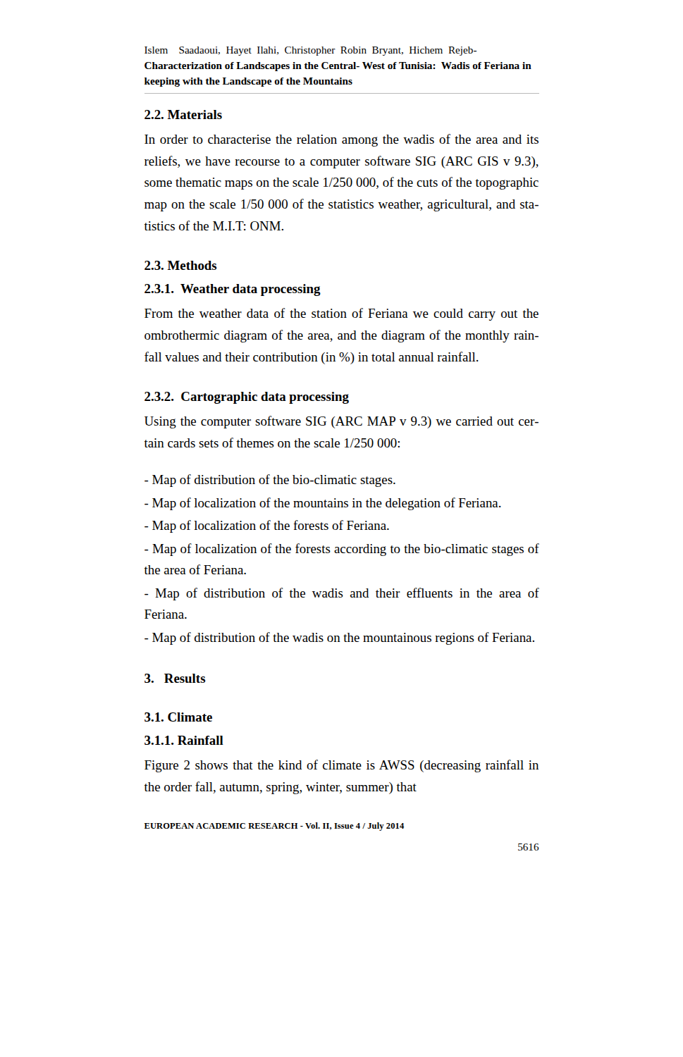Islem Saadaoui, Hayet Ilahi, Christopher Robin Bryant, Hichem Rejeb-
Characterization of Landscapes in the Central- West of Tunisia: Wadis of Feriana in keeping with the Landscape of the Mountains
2.2. Materials
In order to characterise the relation among the wadis of the area and its reliefs, we have recourse to a computer software SIG (ARC GIS v 9.3), some thematic maps on the scale 1/250 000, of the cuts of the topographic map on the scale 1/50 000 of the statistics weather, agricultural, and statistics of the M.I.T: ONM.
2.3. Methods
2.3.1. Weather data processing
From the weather data of the station of Feriana we could carry out the ombrothermic diagram of the area, and the diagram of the monthly rainfall values and their contribution (in %) in total annual rainfall.
2.3.2. Cartographic data processing
Using the computer software SIG (ARC MAP v 9.3) we carried out certain cards sets of themes on the scale 1/250 000:
- Map of distribution of the bio-climatic stages.
- Map of localization of the mountains in the delegation of Feriana.
- Map of localization of the forests of Feriana.
- Map of localization of the forests according to the bio-climatic stages of the area of Feriana.
- Map of distribution of the wadis and their effluents in the area of Feriana.
- Map of distribution of the wadis on the mountainous regions of Feriana.
3. Results
3.1. Climate
3.1.1. Rainfall
Figure 2 shows that the kind of climate is AWSS (decreasing rainfall in the order fall, autumn, spring, winter, summer) that
EUROPEAN ACADEMIC RESEARCH - Vol. II, Issue 4 / July 2014
5616